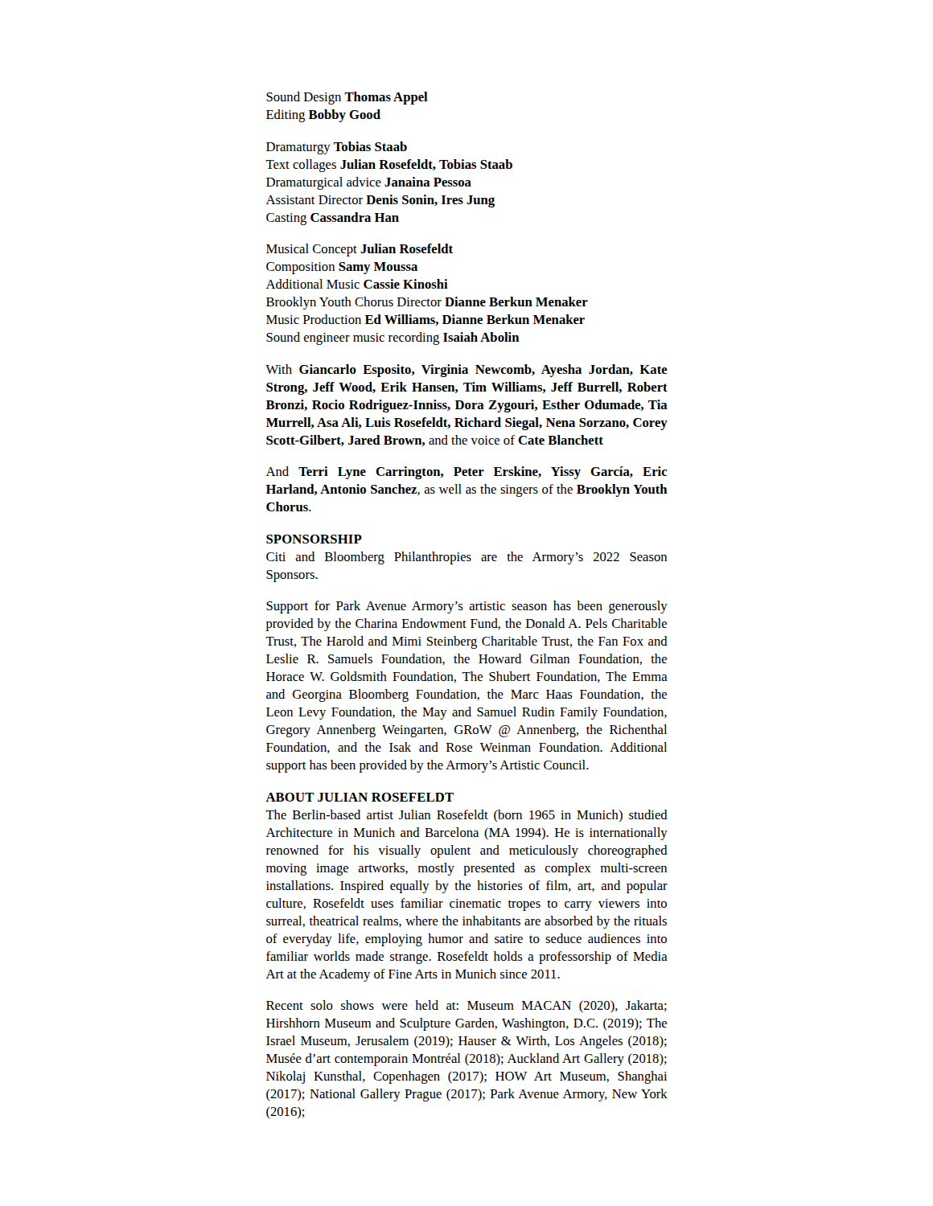Sound Design Thomas Appel
Editing Bobby Good
Dramaturgy Tobias Staab
Text collages Julian Rosefeldt, Tobias Staab
Dramaturgical advice Janaina Pessoa
Assistant Director Denis Sonin, Ires Jung
Casting Cassandra Han
Musical Concept Julian Rosefeldt
Composition Samy Moussa
Additional Music Cassie Kinoshi
Brooklyn Youth Chorus Director Dianne Berkun Menaker
Music Production Ed Williams, Dianne Berkun Menaker
Sound engineer music recording Isaiah Abolin
With Giancarlo Esposito, Virginia Newcomb, Ayesha Jordan, Kate Strong, Jeff Wood, Erik Hansen, Tim Williams, Jeff Burrell, Robert Bronzi, Rocio Rodriguez-Inniss, Dora Zygouri, Esther Odumade, Tia Murrell, Asa Ali, Luis Rosefeldt, Richard Siegal, Nena Sorzano, Corey Scott-Gilbert, Jared Brown, and the voice of Cate Blanchett
And Terri Lyne Carrington, Peter Erskine, Yissy García, Eric Harland, Antonio Sanchez, as well as the singers of the Brooklyn Youth Chorus.
SPONSORSHIP
Citi and Bloomberg Philanthropies are the Armory’s 2022 Season Sponsors.
Support for Park Avenue Armory’s artistic season has been generously provided by the Charina Endowment Fund, the Donald A. Pels Charitable Trust, The Harold and Mimi Steinberg Charitable Trust, the Fan Fox and Leslie R. Samuels Foundation, the Howard Gilman Foundation, the Horace W. Goldsmith Foundation, The Shubert Foundation, The Emma and Georgina Bloomberg Foundation, the Marc Haas Foundation, the Leon Levy Foundation, the May and Samuel Rudin Family Foundation, Gregory Annenberg Weingarten, GRoW @ Annenberg, the Richenthal Foundation, and the Isak and Rose Weinman Foundation. Additional support has been provided by the Armory’s Artistic Council.
ABOUT JULIAN ROSEFELDT
The Berlin-based artist Julian Rosefeldt (born 1965 in Munich) studied Architecture in Munich and Barcelona (MA 1994). He is internationally renowned for his visually opulent and meticulously choreographed moving image artworks, mostly presented as complex multi-screen installations. Inspired equally by the histories of film, art, and popular culture, Rosefeldt uses familiar cinematic tropes to carry viewers into surreal, theatrical realms, where the inhabitants are absorbed by the rituals of everyday life, employing humor and satire to seduce audiences into familiar worlds made strange. Rosefeldt holds a professorship of Media Art at the Academy of Fine Arts in Munich since 2011.
Recent solo shows were held at: Museum MACAN (2020), Jakarta; Hirshhorn Museum and Sculpture Garden, Washington, D.C. (2019); The Israel Museum, Jerusalem (2019); Hauser & Wirth, Los Angeles (2018); Musée d’art contemporain Montréal (2018); Auckland Art Gallery (2018); Nikolaj Kunsthal, Copenhagen (2017); HOW Art Museum, Shanghai (2017); National Gallery Prague (2017); Park Avenue Armory, New York (2016);